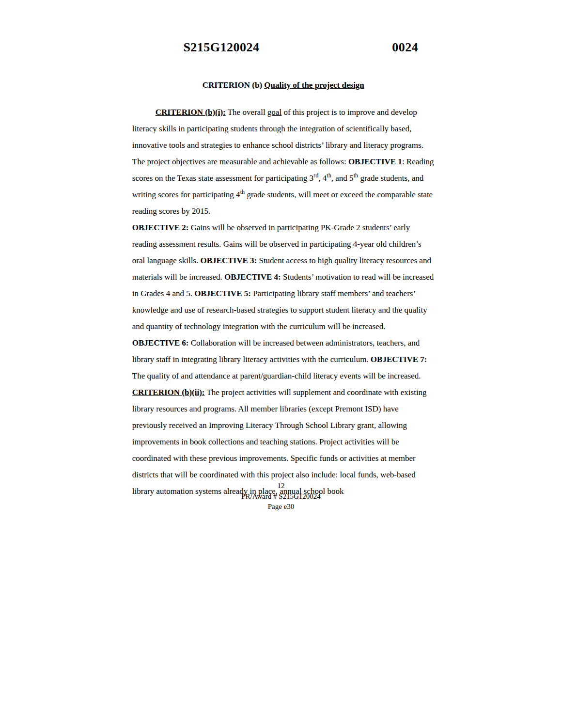S215G120024 0024
CRITERION (b) Quality of the project design
CRITERION (b)(i): The overall goal of this project is to improve and develop literacy skills in participating students through the integration of scientifically based, innovative tools and strategies to enhance school districts’ library and literacy programs. The project objectives are measurable and achievable as follows: OBJECTIVE 1: Reading scores on the Texas state assessment for participating 3rd, 4th, and 5th grade students, and writing scores for participating 4th grade students, will meet or exceed the comparable state reading scores by 2015.
OBJECTIVE 2: Gains will be observed in participating PK-Grade 2 students’ early reading assessment results. Gains will be observed in participating 4-year old children’s oral language skills. OBJECTIVE 3: Student access to high quality literacy resources and materials will be increased. OBJECTIVE 4: Students’ motivation to read will be increased in Grades 4 and 5. OBJECTIVE 5: Participating library staff members’ and teachers’ knowledge and use of research-based strategies to support student literacy and the quality and quantity of technology integration with the curriculum will be increased. OBJECTIVE 6: Collaboration will be increased between administrators, teachers, and library staff in integrating library literacy activities with the curriculum. OBJECTIVE 7: The quality of and attendance at parent/guardian-child literacy events will be increased.
CRITERION (b)(ii): The project activities will supplement and coordinate with existing library resources and programs. All member libraries (except Premont ISD) have previously received an Improving Literacy Through School Library grant, allowing improvements in book collections and teaching stations. Project activities will be coordinated with these previous improvements. Specific funds or activities at member districts that will be coordinated with this project also include: local funds, web-based library automation systems already in place, annual school book
12
PR/Award # S215G120024
Page e30